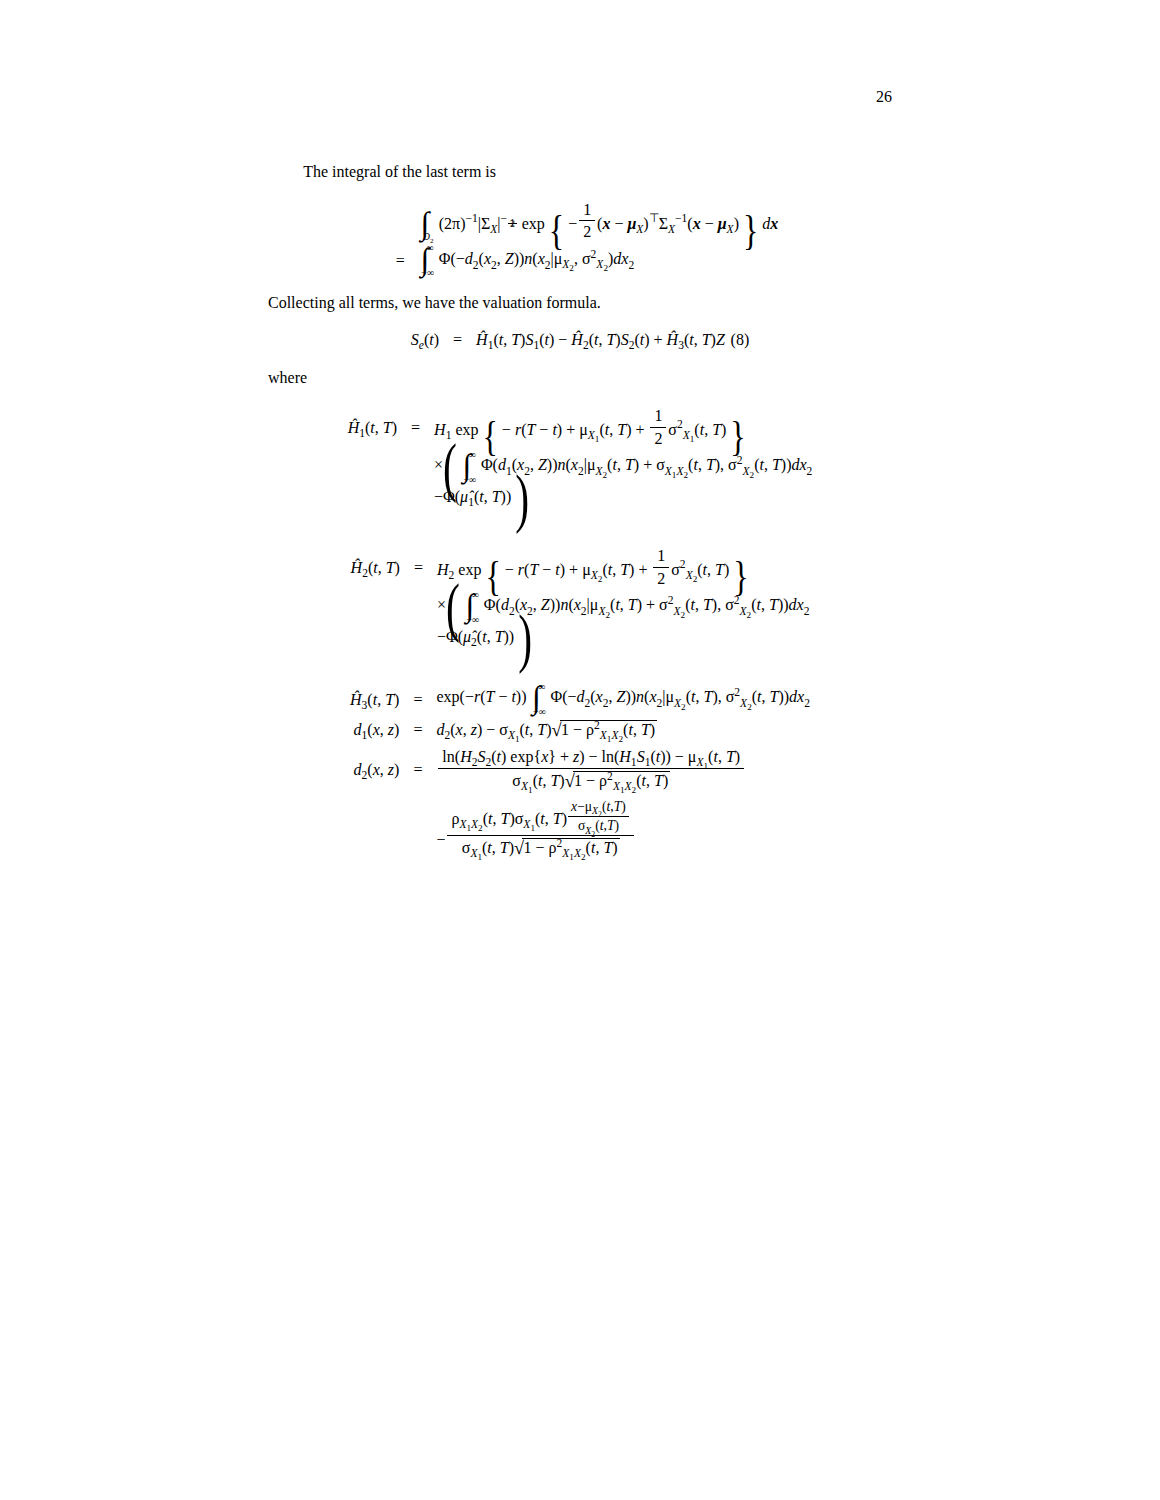26
The integral of the last term is
| | | ∫ D 2 (2π) −1 /Σ X / − 1 2 exp { − 1 2 ( x − μ X ) ⊤ Σ X −1 ( x − μ X ) } d x |
| | = | ∫ ∞ −∞ Φ(− d 2 ( x 2 , Z )) n ( x 2 /μ X 2 , σ 2 X 2 ) dx 2 |
Collecting all terms, we have the valuation formula.
| S e ( t ) | = | Ĥ 1 ( t , T ) S 1 ( t ) − Ĥ 2 ( t , T ) S 2 ( t ) + Ĥ 3 ( t , T ) Z | (8) |
where
| Ĥ 1 ( t , T ) | = | H 1 exp { − r ( T − t ) + μ X 1 ( t , T ) + 1 2 σ 2 X 1 ( t , T ) } |
| | | × ( ∫ ∞ −∞ Φ( d 1 ( x 2 , Z )) n ( x 2 /μ X 2 ( t , T ) + σ X 1 X 2 ( t , T ), σ 2 X 2 ( t , T )) dx 2 |
| | | −Φ( μ̂ 1 ( t , T )) ) |
| Ĥ 2 ( t , T ) | = | H 2 exp { − r ( T − t ) + μ X 2 ( t , T ) + 1 2 σ 2 X 2 ( t , T ) } |
| | | × ( ∫ ∞ −∞ Φ( d 2 ( x 2 , Z )) n ( x 2 /μ X 2 ( t , T ) + σ 2 X 2 ( t , T ), σ 2 X 2 ( t , T )) dx 2 |
| | | −Φ( μ̂ 2 ( t , T )) ) |
| Ĥ 3 ( t , T ) | = | exp(− r ( T − t )) ∫ ∞ −∞ Φ(− d 2 ( x 2 , Z )) n ( x 2 /μ X 2 ( t , T ), σ 2 X 2 ( t , T )) dx 2 |
| d 1 ( x , z ) | = | d 2 ( x , z ) − σ X 1 ( t , T ) √ 1 − ρ 2 X 1 X 2 ( t , T ) |
| d 2 ( x , z ) | = | ln( H 2 S 2 ( t ) exp{ x } + z ) − ln( H 1 S 1 ( t )) − μ X 1 ( t , T ) σ X 1 ( t , T ) √ 1 − ρ 2 X 1 X 2 ( t , T ) |
| | | − ρ X 1 X 2 ( t , T )σ X 1 ( t , T ) x −μ X 2 ( t , T ) σ X 2 ( t , T ) σ X 1 ( t , T ) √ 1 − ρ 2 X 1 X 2 ( t , T ) |